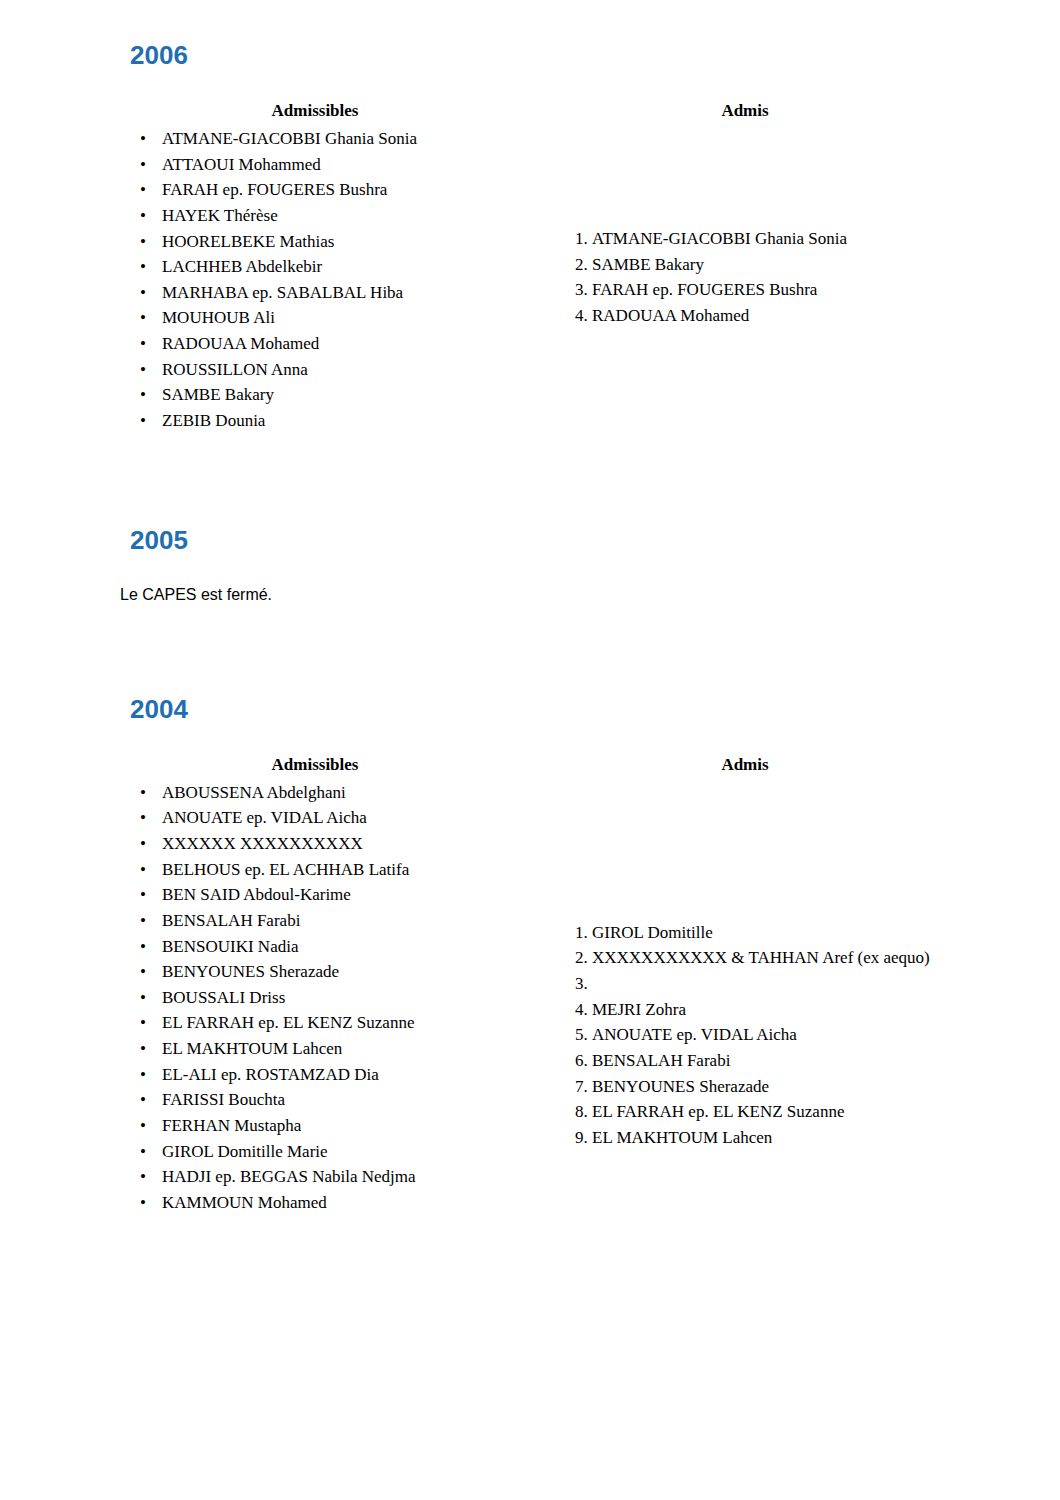2006
Admissibles
ATMANE-GIACOBBI Ghania Sonia
ATTAOUI Mohammed
FARAH ep. FOUGERES Bushra
HAYEK Thérèse
HOORELBEKE Mathias
LACHHEB Abdelkebir
MARHABA ep. SABALBAL Hiba
MOUHOUB Ali
RADOUAA Mohamed
ROUSSILLON Anna
SAMBE Bakary
ZEBIB Dounia
Admis
ATMANE-GIACOBBI Ghania Sonia
SAMBE Bakary
FARAH ep. FOUGERES Bushra
RADOUAA Mohamed
2005
Le CAPES est fermé.
2004
Admissibles
ABOUSSENA Abdelghani
ANOUATE ep. VIDAL Aicha
XXXXXX XXXXXXXXXX
BELHOUS ep. EL ACHHAB Latifa
BEN SAID Abdoul-Karime
BENSALAH Farabi
BENSOUIKI Nadia
BENYOUNES Sherazade
BOUSSALI Driss
EL FARRAH ep. EL KENZ Suzanne
EL MAKHTOUM Lahcen
EL-ALI ep. ROSTAMZAD Dia
FARISSI Bouchta
FERHAN Mustapha
GIROL Domitille Marie
HADJI ep. BEGGAS Nabila Nedjma
KAMMOUN Mohamed
Admis
GIROL Domitille
XXXXXXXXXXX & TAHHAN Aref (ex aequo)
MEJRI Zohra
ANOUATE ep. VIDAL Aicha
BENSALAH Farabi
BENYOUNES Sherazade
EL FARRAH ep. EL KENZ Suzanne
EL MAKHTOUM Lahcen